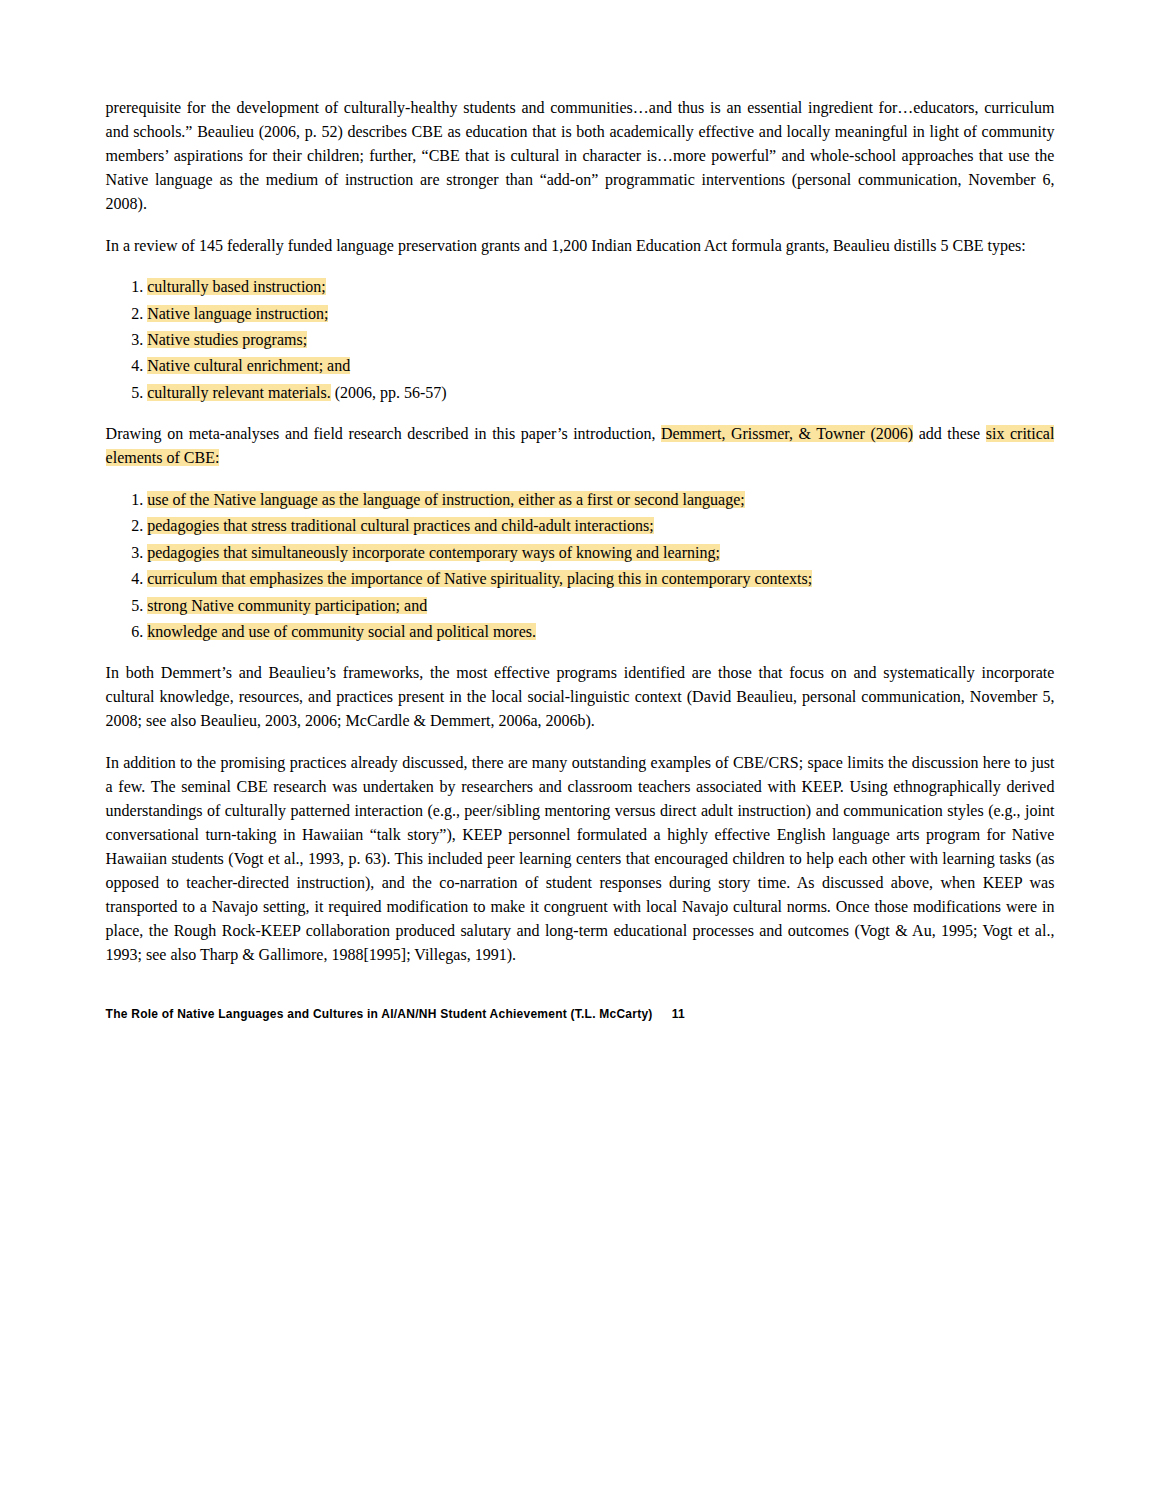prerequisite for the development of culturally-healthy students and communities…and thus is an essential ingredient for…educators, curriculum and schools.” Beaulieu (2006, p. 52) describes CBE as education that is both academically effective and locally meaningful in light of community members’ aspirations for their children; further, “CBE that is cultural in character is…more powerful” and whole-school approaches that use the Native language as the medium of instruction are stronger than “add-on” programmatic interventions (personal communication, November 6, 2008).
In a review of 145 federally funded language preservation grants and 1,200 Indian Education Act formula grants, Beaulieu distills 5 CBE types:
culturally based instruction;
Native language instruction;
Native studies programs;
Native cultural enrichment; and
culturally relevant materials. (2006, pp. 56-57)
Drawing on meta-analyses and field research described in this paper’s introduction, Demmert, Grissmer, & Towner (2006) add these six critical elements of CBE:
use of the Native language as the language of instruction, either as a first or second language;
pedagogies that stress traditional cultural practices and child-adult interactions;
pedagogies that simultaneously incorporate contemporary ways of knowing and learning;
curriculum that emphasizes the importance of Native spirituality, placing this in contemporary contexts;
strong Native community participation; and
knowledge and use of community social and political mores.
In both Demmert’s and Beaulieu’s frameworks, the most effective programs identified are those that focus on and systematically incorporate cultural knowledge, resources, and practices present in the local social-linguistic context (David Beaulieu, personal communication, November 5, 2008; see also Beaulieu, 2003, 2006; McCardle & Demmert, 2006a, 2006b).
In addition to the promising practices already discussed, there are many outstanding examples of CBE/CRS; space limits the discussion here to just a few. The seminal CBE research was undertaken by researchers and classroom teachers associated with KEEP. Using ethnographically derived understandings of culturally patterned interaction (e.g., peer/sibling mentoring versus direct adult instruction) and communication styles (e.g., joint conversational turn-taking in Hawaiian “talk story”), KEEP personnel formulated a highly effective English language arts program for Native Hawaiian students (Vogt et al., 1993, p. 63). This included peer learning centers that encouraged children to help each other with learning tasks (as opposed to teacher-directed instruction), and the co-narration of student responses during story time. As discussed above, when KEEP was transported to a Navajo setting, it required modification to make it congruent with local Navajo cultural norms. Once those modifications were in place, the Rough Rock-KEEP collaboration produced salutary and long-term educational processes and outcomes (Vogt & Au, 1995; Vogt et al., 1993; see also Tharp & Gallimore, 1988[1995]; Villegas, 1991).
The Role of Native Languages and Cultures in AI/AN/NH Student Achievement (T.L. McCarty)11